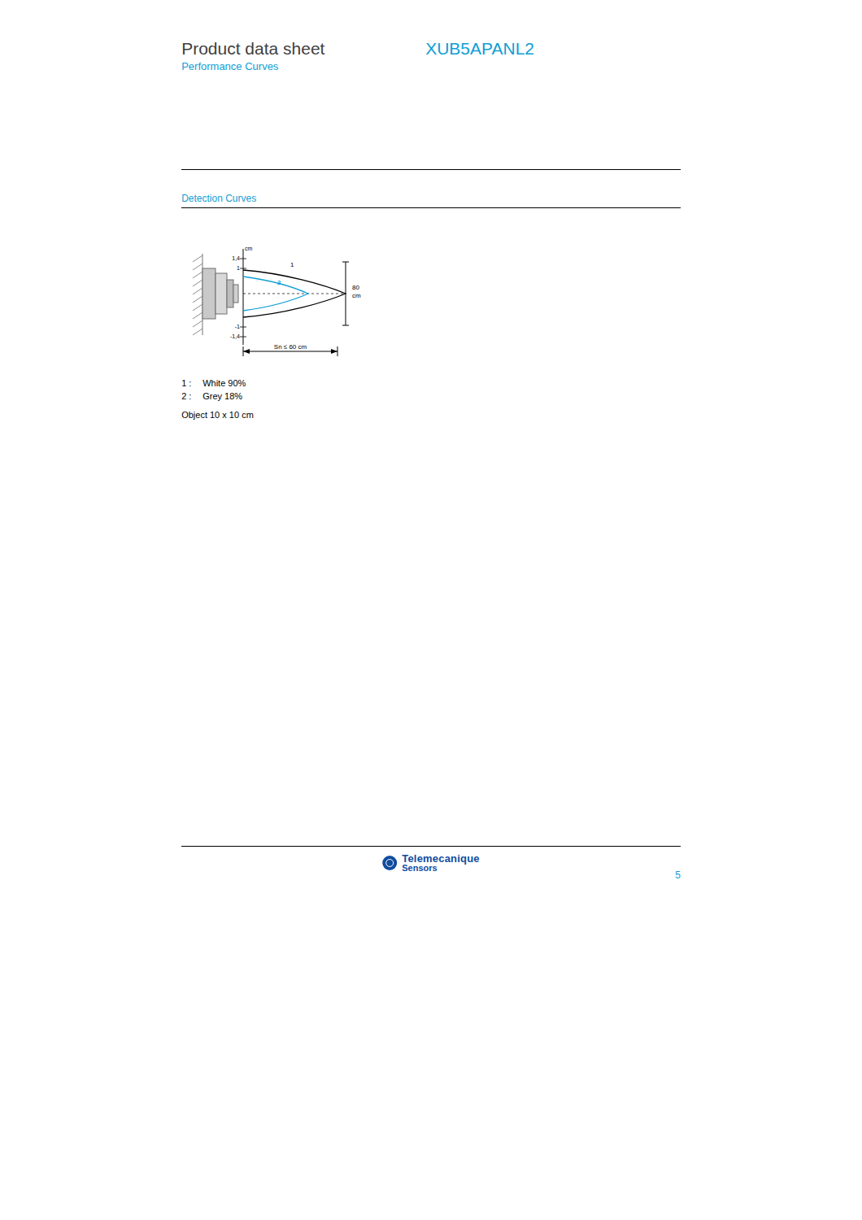Product data sheet
Performance Curves
XUB5APANL2
Detection Curves
cm 1,4 1 -1 -1,4 1 2 80 cm Sn ≤ 60 cm
1 : White 90%
2 : Grey 18%
Object 10 x 10 cm
Telemecanique
Sensors
5